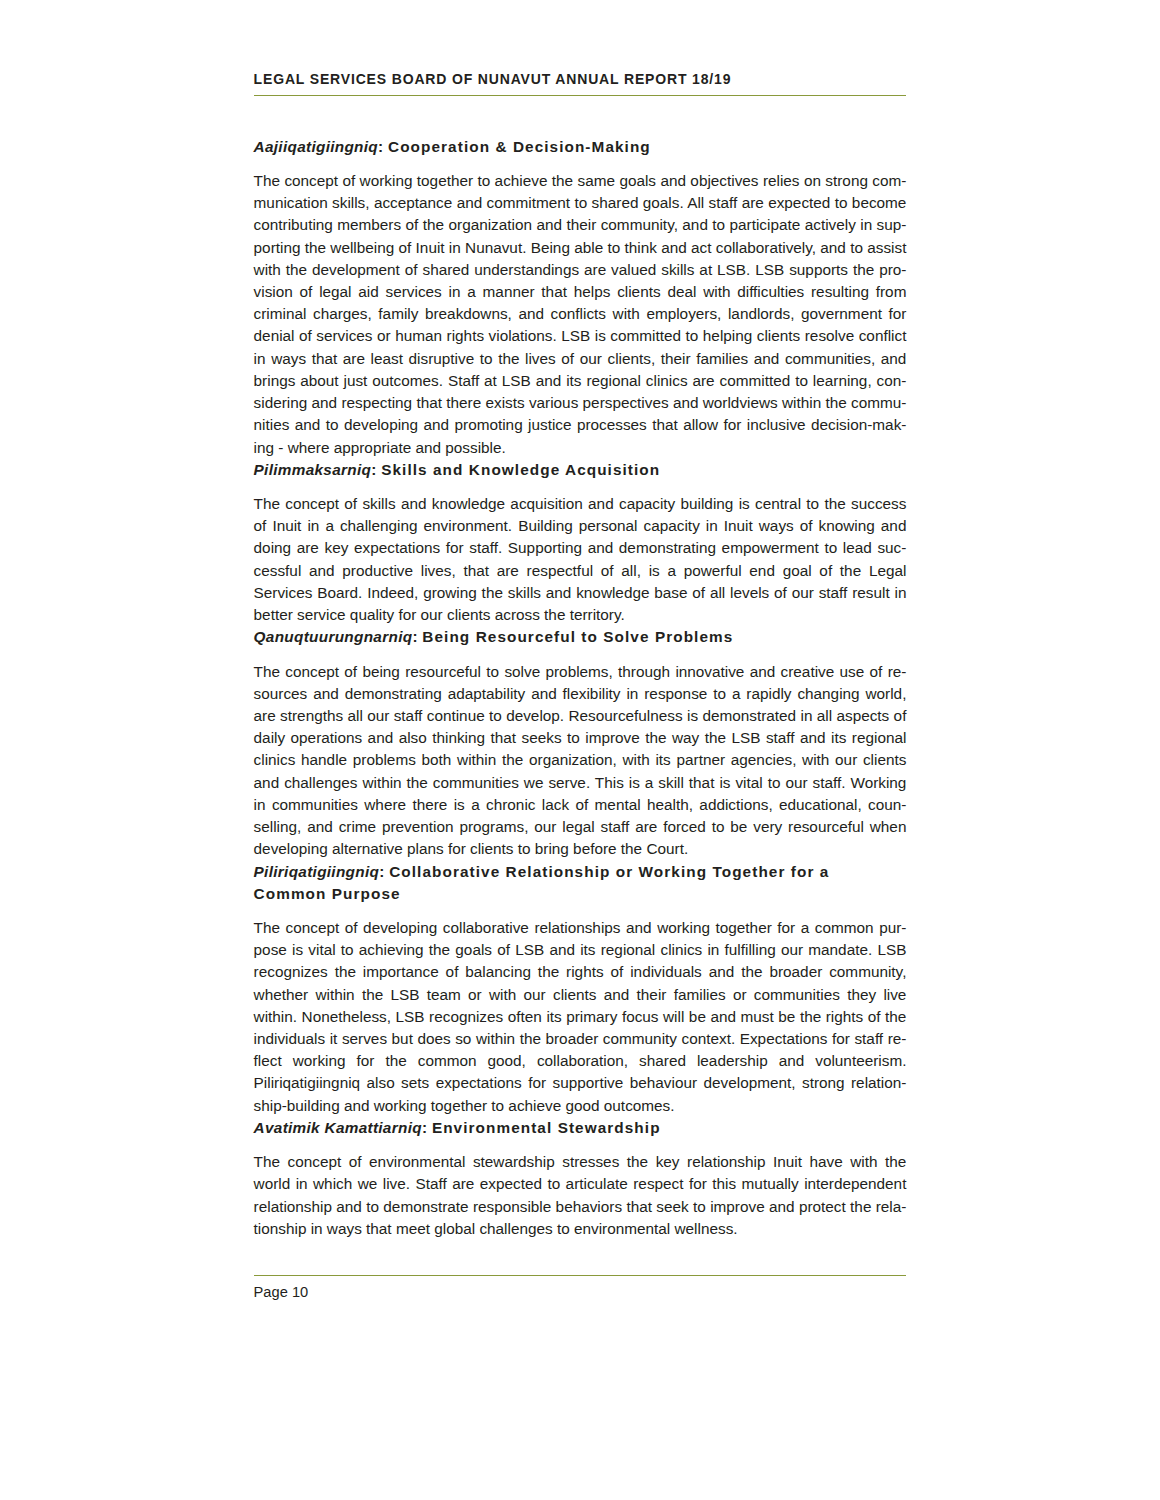Legal Services Board of Nunavut Annual Report 18/19
Aajiiqatigiingniq: Cooperation & Decision-Making
The concept of working together to achieve the same goals and objectives relies on strong communication skills, acceptance and commitment to shared goals. All staff are expected to become contributing members of the organization and their community, and to participate actively in supporting the wellbeing of Inuit in Nunavut. Being able to think and act collaboratively, and to assist with the development of shared understandings are valued skills at LSB. LSB supports the provision of legal aid services in a manner that helps clients deal with difficulties resulting from criminal charges, family breakdowns, and conflicts with employers, landlords, government for denial of services or human rights violations. LSB is committed to helping clients resolve conflict in ways that are least disruptive to the lives of our clients, their families and communities, and brings about just outcomes. Staff at LSB and its regional clinics are committed to learning, considering and respecting that there exists various perspectives and worldviews within the communities and to developing and promoting justice processes that allow for inclusive decision-making - where appropriate and possible.
Pilimmaksarniq: Skills and Knowledge Acquisition
The concept of skills and knowledge acquisition and capacity building is central to the success of Inuit in a challenging environment. Building personal capacity in Inuit ways of knowing and doing are key expectations for staff. Supporting and demonstrating empowerment to lead successful and productive lives, that are respectful of all, is a powerful end goal of the Legal Services Board. Indeed, growing the skills and knowledge base of all levels of our staff result in better service quality for our clients across the territory.
Qanuqtuurungnarniq: Being Resourceful to Solve Problems
The concept of being resourceful to solve problems, through innovative and creative use of resources and demonstrating adaptability and flexibility in response to a rapidly changing world, are strengths all our staff continue to develop. Resourcefulness is demonstrated in all aspects of daily operations and also thinking that seeks to improve the way the LSB staff and its regional clinics handle problems both within the organization, with its partner agencies, with our clients and challenges within the communities we serve. This is a skill that is vital to our staff. Working in communities where there is a chronic lack of mental health, addictions, educational, counselling, and crime prevention programs, our legal staff are forced to be very resourceful when developing alternative plans for clients to bring before the Court.
Piliriqatigiingniq: Collaborative Relationship or Working Together for a Common Purpose
The concept of developing collaborative relationships and working together for a common purpose is vital to achieving the goals of LSB and its regional clinics in fulfilling our mandate. LSB recognizes the importance of balancing the rights of individuals and the broader community, whether within the LSB team or with our clients and their families or communities they live within. Nonetheless, LSB recognizes often its primary focus will be and must be the rights of the individuals it serves but does so within the broader community context. Expectations for staff reflect working for the common good, collaboration, shared leadership and volunteerism. Piliriqatigiingniq also sets expectations for supportive behaviour development, strong relationship-building and working together to achieve good outcomes.
Avatimik Kamattiarniq: Environmental Stewardship
The concept of environmental stewardship stresses the key relationship Inuit have with the world in which we live. Staff are expected to articulate respect for this mutually interdependent relationship and to demonstrate responsible behaviors that seek to improve and protect the relationship in ways that meet global challenges to environmental wellness.
Page 10